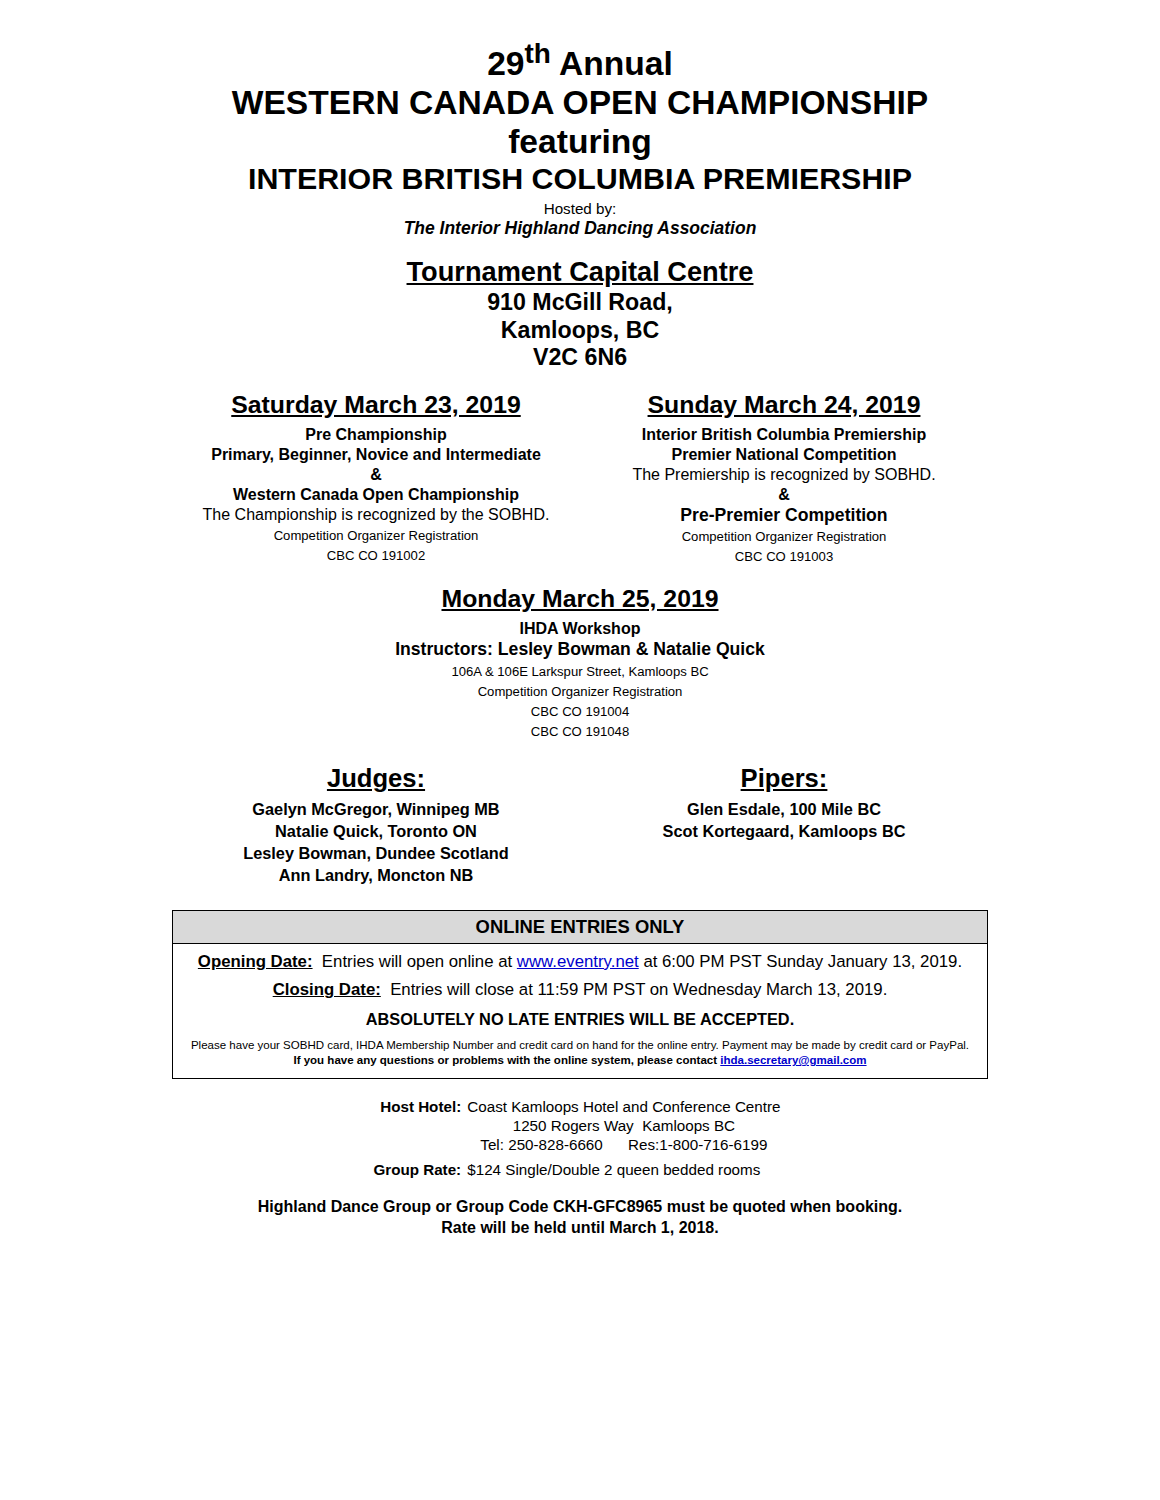29th Annual
WESTERN CANADA OPEN CHAMPIONSHIP
featuring
INTERIOR BRITISH COLUMBIA PREMIERSHIP
Hosted by:
The Interior Highland Dancing Association
Tournament Capital Centre
910 McGill Road,
Kamloops, BC
V2C 6N6
| Saturday March 23, 2019 Pre Championship Primary, Beginner, Novice and Intermediate & Western Canada Open Championship The Championship is recognized by the SOBHD. Competition Organizer Registration CBC CO 191002 | Sunday March 24, 2019 Interior British Columbia Premiership Premier National Competition The Premiership is recognized by SOBHD. & Pre-Premier Competition Competition Organizer Registration CBC CO 191003 |
Monday March 25, 2019 IHDA Workshop
Instructors: Lesley Bowman & Natalie Quick
106A & 106E Larkspur Street, Kamloops BC
Competition Organizer Registration
CBC CO 191004
CBC CO 191048
| Judges: Gaelyn McGregor, Winnipeg MB Natalie Quick, Toronto ON Lesley Bowman, Dundee Scotland Ann Landry, Moncton NB | Pipers: Glen Esdale, 100 Mile BC Scot Kortegaard, Kamloops BC |
ONLINE ENTRIES ONLY
Opening Date: Entries will open online at www.eventry.net at 6:00 PM PST Sunday January 13, 2019.
Closing Date: Entries will close at 11:59 PM PST on Wednesday March 13, 2019.
ABSOLUTELY NO LATE ENTRIES WILL BE ACCEPTED.
Please have your SOBHD card, IHDA Membership Number and credit card on hand for the online entry. Payment may be made by credit card or PayPal.
If you have any questions or problems with the online system, please contact ihda.secretary@gmail.com
| Host Hotel: | Coast Kamloops Hotel and Conference Centre 1250 Rogers Way Kamloops BC Tel: 250-828-6660 Res:1-800-716-6199 |
| Group Rate: | $124 Single/Double 2 queen bedded rooms |
Highland Dance Group or Group Code CKH-GFC8965 must be quoted when booking.
Rate will be held until March 1, 2018.